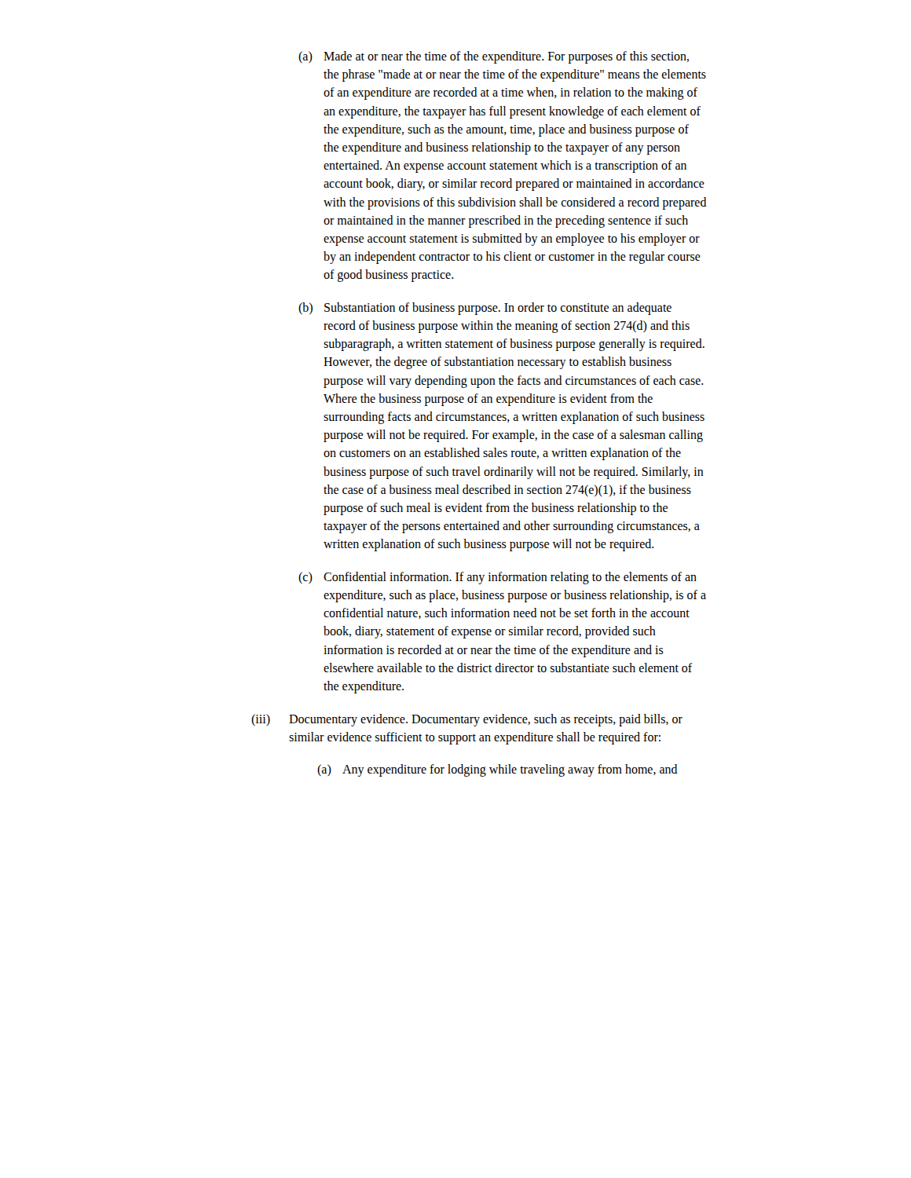(a)
Made at or near the time of the expenditure. For purposes of this section, the phrase "made at or near the time of the expenditure" means the elements of an expenditure are recorded at a time when, in relation to the making of an expenditure, the taxpayer has full present knowledge of each element of the expenditure, such as the amount, time, place and business purpose of the expenditure and business relationship to the taxpayer of any person entertained. An expense account statement which is a transcription of an account book, diary, or similar record prepared or maintained in accordance with the provisions of this subdivision shall be considered a record prepared or maintained in the manner prescribed in the preceding sentence if such expense account statement is submitted by an employee to his employer or by an independent contractor to his client or customer in the regular course of good business practice.
(b)
Substantiation of business purpose. In order to constitute an adequate record of business purpose within the meaning of section 274(d) and this subparagraph, a written statement of business purpose generally is required. However, the degree of substantiation necessary to establish business purpose will vary depending upon the facts and circumstances of each case. Where the business purpose of an expenditure is evident from the surrounding facts and circumstances, a written explanation of such business purpose will not be required. For example, in the case of a salesman calling on customers on an established sales route, a written explanation of the business purpose of such travel ordinarily will not be required. Similarly, in the case of a business meal described in section 274(e)(1), if the business purpose of such meal is evident from the business relationship to the taxpayer of the persons entertained and other surrounding circumstances, a written explanation of such business purpose will not be required.
(c)
Confidential information. If any information relating to the elements of an expenditure, such as place, business purpose or business relationship, is of a confidential nature, such information need not be set forth in the account book, diary, statement of expense or similar record, provided such information is recorded at or near the time of the expenditure and is elsewhere available to the district director to substantiate such element of the expenditure.
(iii)
Documentary evidence. Documentary evidence, such as receipts, paid bills, or similar evidence sufficient to support an expenditure shall be required for:
(a)
Any expenditure for lodging while traveling away from home, and